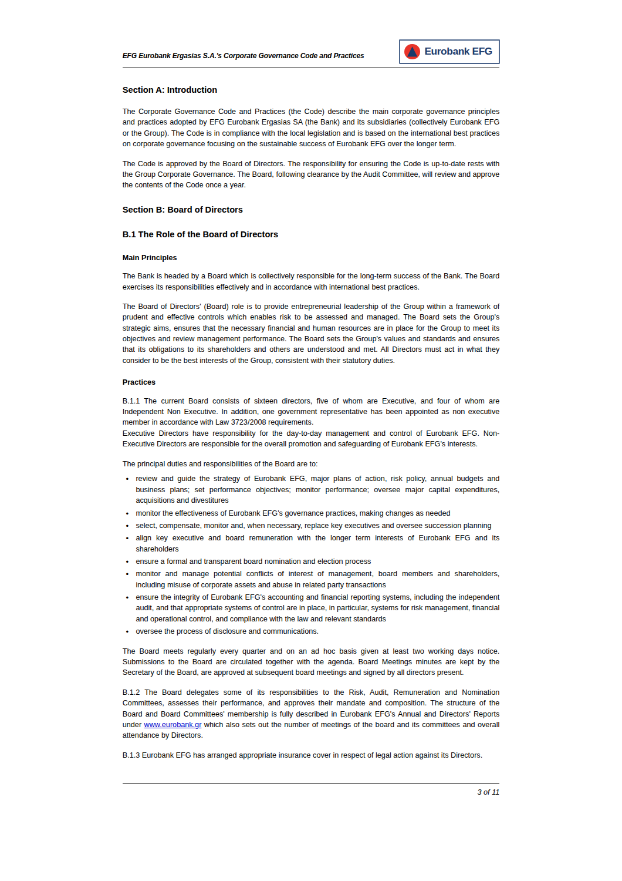EFG Eurobank Ergasias S.A.'s Corporate Governance Code and Practices
Eurobank EFG
Section A: Introduction
The Corporate Governance Code and Practices (the Code) describe the main corporate governance principles and practices adopted by EFG Eurobank Ergasias SA (the Bank) and its subsidiaries (collectively Eurobank EFG or the Group). The Code is in compliance with the local legislation and is based on the international best practices on corporate governance focusing on the sustainable success of Eurobank EFG over the longer term.
The Code is approved by the Board of Directors. The responsibility for ensuring the Code is up-to-date rests with the Group Corporate Governance. The Board, following clearance by the Audit Committee, will review and approve the contents of the Code once a year.
Section B: Board of Directors
B.1 The Role of the Board of Directors
Main Principles
The Bank is headed by a Board which is collectively responsible for the long-term success of the Bank. The Board exercises its responsibilities effectively and in accordance with international best practices.
The Board of Directors' (Board) role is to provide entrepreneurial leadership of the Group within a framework of prudent and effective controls which enables risk to be assessed and managed. The Board sets the Group's strategic aims, ensures that the necessary financial and human resources are in place for the Group to meet its objectives and review management performance. The Board sets the Group's values and standards and ensures that its obligations to its shareholders and others are understood and met. All Directors must act in what they consider to be the best interests of the Group, consistent with their statutory duties.
Practices
B.1.1 The current Board consists of sixteen directors, five of whom are Executive, and four of whom are Independent Non Executive. In addition, one government representative has been appointed as non executive member in accordance with Law 3723/2008 requirements.
Executive Directors have responsibility for the day-to-day management and control of Eurobank EFG. Non-Executive Directors are responsible for the overall promotion and safeguarding of Eurobank EFG's interests.
The principal duties and responsibilities of the Board are to:
review and guide the strategy of Eurobank EFG, major plans of action, risk policy, annual budgets and business plans; set performance objectives; monitor performance; oversee major capital expenditures, acquisitions and divestitures
monitor the effectiveness of Eurobank EFG's governance practices, making changes as needed
select, compensate, monitor and, when necessary, replace key executives and oversee succession planning
align key executive and board remuneration with the longer term interests of Eurobank EFG and its shareholders
ensure a formal and transparent board nomination and election process
monitor and manage potential conflicts of interest of management, board members and shareholders, including misuse of corporate assets and abuse in related party transactions
ensure the integrity of Eurobank EFG's accounting and financial reporting systems, including the independent audit, and that appropriate systems of control are in place, in particular, systems for risk management, financial and operational control, and compliance with the law and relevant standards
oversee the process of disclosure and communications.
The Board meets regularly every quarter and on an ad hoc basis given at least two working days notice. Submissions to the Board are circulated together with the agenda. Board Meetings minutes are kept by the Secretary of the Board, are approved at subsequent board meetings and signed by all directors present.
B.1.2 The Board delegates some of its responsibilities to the Risk, Audit, Remuneration and Nomination Committees, assesses their performance, and approves their mandate and composition. The structure of the Board and Board Committees' membership is fully described in Eurobank EFG's Annual and Directors' Reports under www.eurobank.gr which also sets out the number of meetings of the board and its committees and overall attendance by Directors.
B.1.3 Eurobank EFG has arranged appropriate insurance cover in respect of legal action against its Directors.
3 of 11